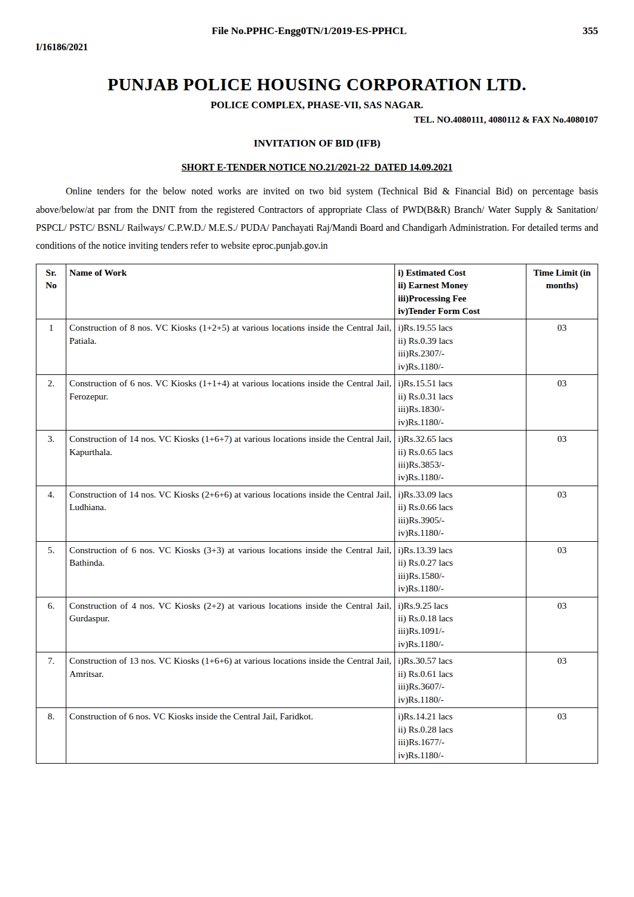File No.PPHC-Engg0TN/1/2019-ES-PPHCL
355
I/16186/2021
PUNJAB POLICE HOUSING CORPORATION LTD.
POLICE COMPLEX, PHASE-VII, SAS NAGAR.
TEL. NO.4080111, 4080112 & FAX No.4080107
INVITATION OF BID (IFB)
SHORT E-TENDER NOTICE NO.21/2021-22 DATED 14.09.2021
Online tenders for the below noted works are invited on two bid system (Technical Bid & Financial Bid) on percentage basis above/below/at par from the DNIT from the registered Contractors of appropriate Class of PWD(B&R) Branch/ Water Supply & Sanitation/ PSPCL/ PSTC/ BSNL/ Railways/ C.P.W.D./ M.E.S./ PUDA/ Panchayati Raj/Mandi Board and Chandigarh Administration. For detailed terms and conditions of the notice inviting tenders refer to website eproc.punjab.gov.in
| Sr. No | Name of Work | i) Estimated Cost ii) Earnest Money iii)Processing Fee iv)Tender Form Cost | Time Limit (in months) |
| --- | --- | --- | --- |
| 1 | Construction of 8 nos. VC Kiosks (1+2+5) at various locations inside the Central Jail, Patiala. | i)Rs.19.55 lacs ii) Rs.0.39 lacs iii)Rs.2307/- iv)Rs.1180/- | 03 |
| 2. | Construction of 6 nos. VC Kiosks (1+1+4) at various locations inside the Central Jail, Ferozepur. | i)Rs.15.51 lacs ii) Rs.0.31 lacs iii)Rs.1830/- iv)Rs.1180/- | 03 |
| 3. | Construction of 14 nos. VC Kiosks (1+6+7) at various locations inside the Central Jail, Kapurthala. | i)Rs.32.65 lacs ii) Rs.0.65 lacs iii)Rs.3853/- iv)Rs.1180/- | 03 |
| 4. | Construction of 14 nos. VC Kiosks (2+6+6) at various locations inside the Central Jail, Ludhiana. | i)Rs.33.09 lacs ii) Rs.0.66 lacs iii)Rs.3905/- iv)Rs.1180/- | 03 |
| 5. | Construction of 6 nos. VC Kiosks (3+3) at various locations inside the Central Jail, Bathinda. | i)Rs.13.39 lacs ii) Rs.0.27 lacs iii)Rs.1580/- iv)Rs.1180/- | 03 |
| 6. | Construction of 4 nos. VC Kiosks (2+2) at various locations inside the Central Jail, Gurdaspur. | i)Rs.9.25 lacs ii) Rs.0.18 lacs iii)Rs.1091/- iv)Rs.1180/- | 03 |
| 7. | Construction of 13 nos. VC Kiosks (1+6+6) at various locations inside the Central Jail, Amritsar. | i)Rs.30.57 lacs ii) Rs.0.61 lacs iii)Rs.3607/- iv)Rs.1180/- | 03 |
| 8. | Construction of 6 nos. VC Kiosks inside the Central Jail, Faridkot. | i)Rs.14.21 lacs ii) Rs.0.28 lacs iii)Rs.1677/- iv)Rs.1180/- | 03 |